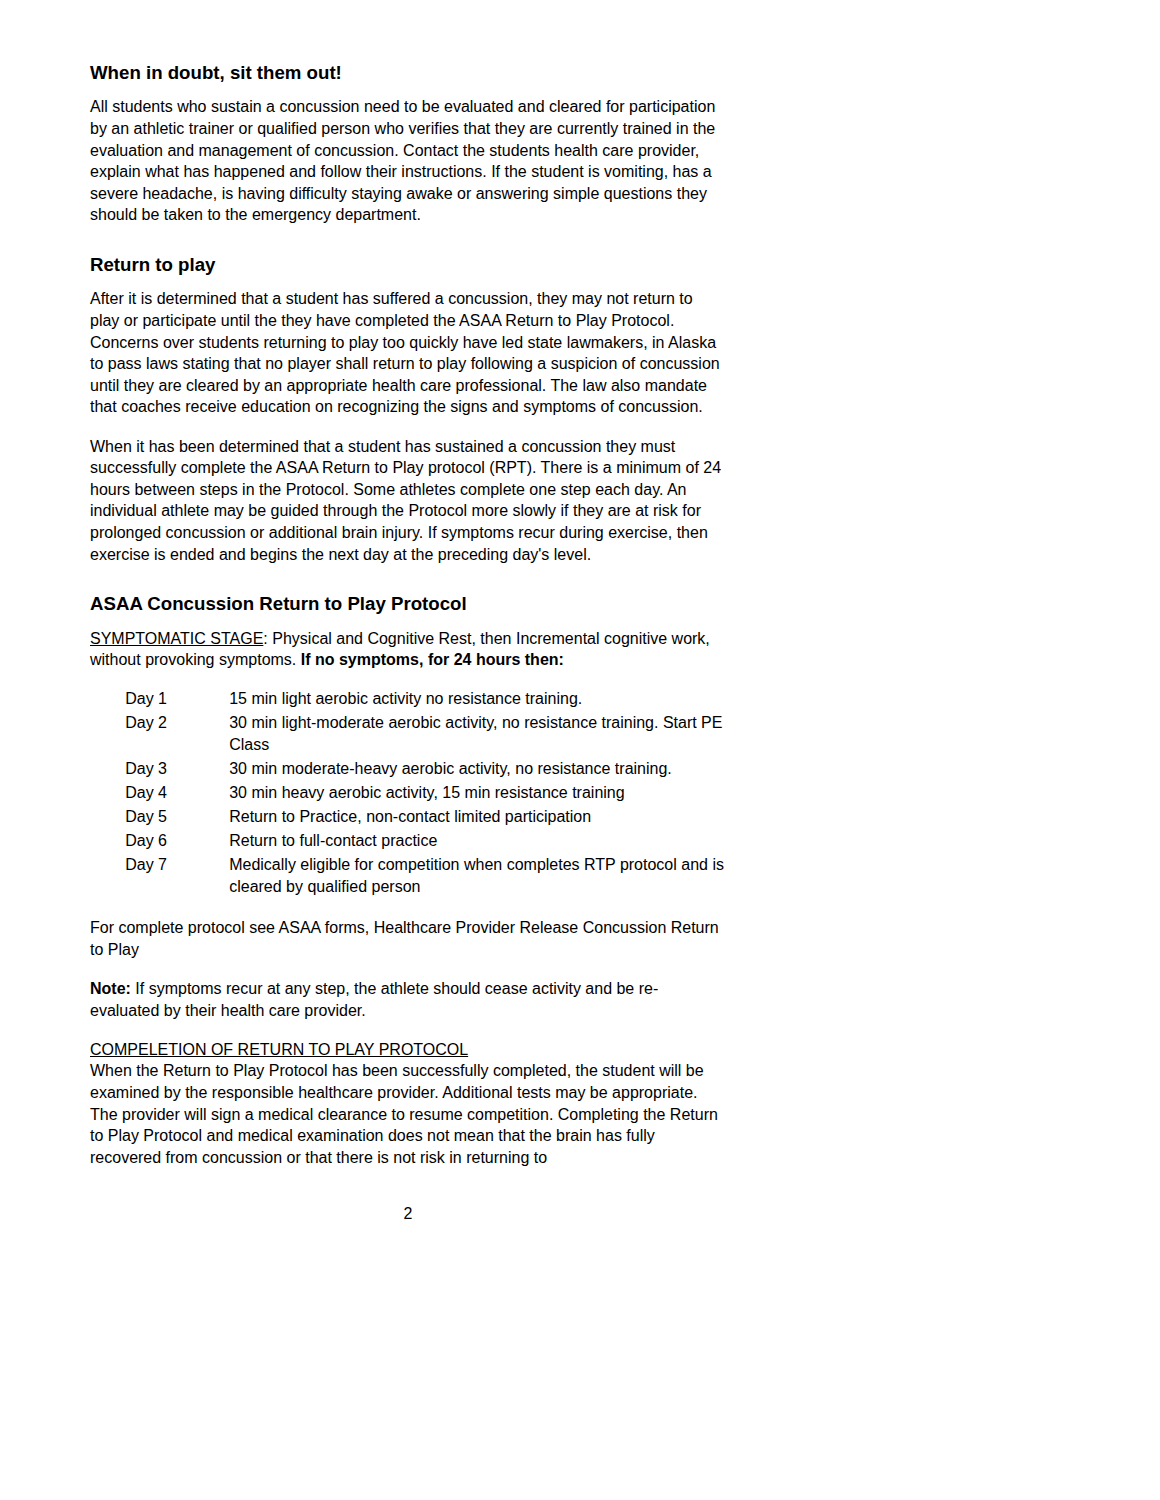When in doubt, sit them out!
All students who sustain a concussion need to be evaluated and cleared for participation by an athletic trainer or qualified person who verifies that they are currently trained in the evaluation and management of concussion. Contact the students health care provider, explain what has happened and follow their instructions. If the student is vomiting, has a severe headache, is having difficulty staying awake or answering simple questions they should be taken to the emergency department.
Return to play
After it is determined that a student has suffered a concussion, they may not return to play or participate until the they have completed the ASAA Return to Play Protocol. Concerns over students returning to play too quickly have led state lawmakers, in Alaska to pass laws stating that no player shall return to play following a suspicion of concussion until they are cleared by an appropriate health care professional. The law also mandate that coaches receive education on recognizing the signs and symptoms of concussion.
When it has been determined that a student has sustained a concussion they must successfully complete the ASAA Return to Play protocol (RPT). There is a minimum of 24 hours between steps in the Protocol. Some athletes complete one step each day. An individual athlete may be guided through the Protocol more slowly if they are at risk for prolonged concussion or additional brain injury. If symptoms recur during exercise, then exercise is ended and begins the next day at the preceding day's level.
ASAA Concussion Return to Play Protocol
SYMPTOMATIC STAGE: Physical and Cognitive Rest, then Incremental cognitive work, without provoking symptoms. If no symptoms, for 24 hours then:
| Day 1 | 15 min light aerobic activity no resistance training. |
| Day 2 | 30 min light-moderate aerobic activity, no resistance training. Start PE Class |
| Day 3 | 30 min moderate-heavy aerobic activity, no resistance training. |
| Day 4 | 30 min heavy aerobic activity, 15 min resistance training |
| Day 5 | Return to Practice, non-contact limited participation |
| Day 6 | Return to full-contact practice |
| Day 7 | Medically eligible for competition when completes RTP protocol and is cleared by qualified person |
For complete protocol see ASAA forms, Healthcare Provider Release Concussion Return to Play
Note: If symptoms recur at any step, the athlete should cease activity and be re-evaluated by their health care provider.
COMPELETION OF RETURN TO PLAY PROTOCOL
When the Return to Play Protocol has been successfully completed, the student will be examined by the responsible healthcare provider. Additional tests may be appropriate. The provider will sign a medical clearance to resume competition. Completing the Return to Play Protocol and medical examination does not mean that the brain has fully recovered from concussion or that there is not risk in returning to
2